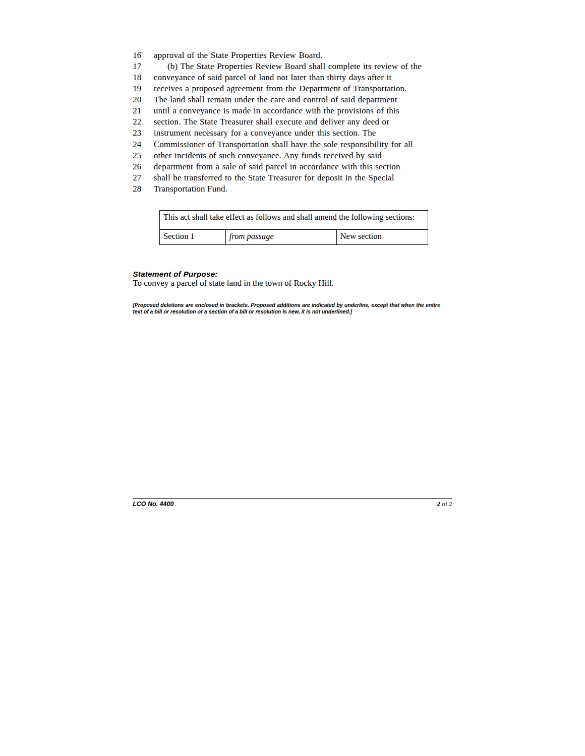16 approval of the State Properties Review Board.
17(b) The State Properties Review Board shall complete its review of the
18 conveyance of said parcel of land not later than thirty days after it
19 receives a proposed agreement from the Department of Transportation.
20 The land shall remain under the care and control of said department
21 until a conveyance is made in accordance with the provisions of this
22 section. The State Treasurer shall execute and deliver any deed or
23 instrument necessary for a conveyance under this section. The
24 Commissioner of Transportation shall have the sole responsibility for all
25 other incidents of such conveyance. Any funds received by said
26 department from a sale of said parcel in accordance with this section
27 shall be transferred to the State Treasurer for deposit in the Special
28 Transportation Fund.
| This act shall take effect as follows and shall amend the following sections: |
| Section 1 | from passage | New section |
Statement of Purpose:
To convey a parcel of state land in the town of Rocky Hill.
[Proposed deletions are enclosed in brackets. Proposed additions are indicated by underline, except that when the entire text of a bill or resolution or a section of a bill or resolution is new, it is not underlined.]
LCO No. 4400 2 of 2